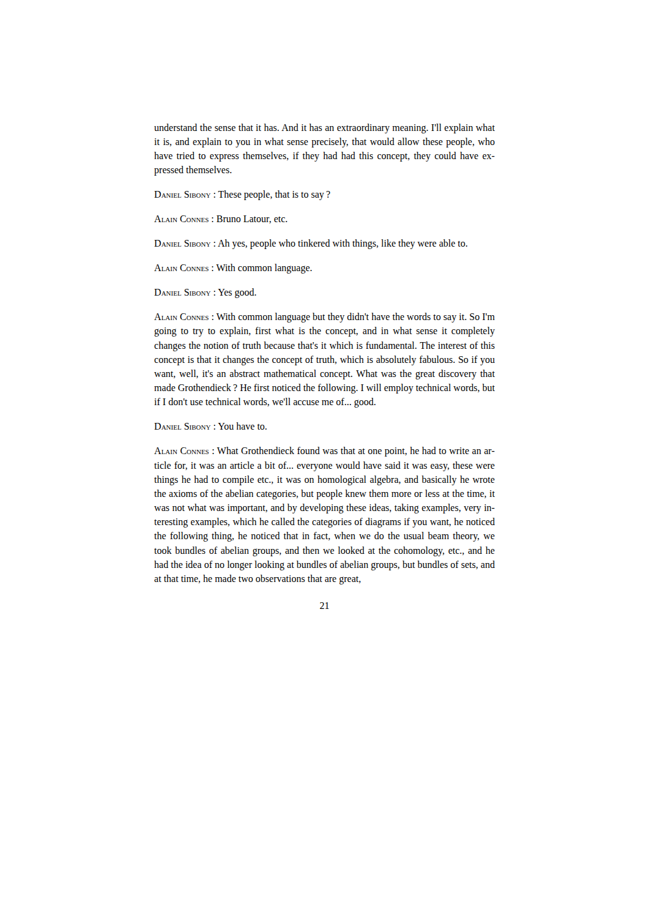understand the sense that it has. And it has an extraordinary meaning. I'll explain what it is, and explain to you in what sense precisely, that would allow these people, who have tried to express themselves, if they had had this concept, they could have expressed themselves.
Daniel Sibony : These people, that is to say ?
Alain Connes : Bruno Latour, etc.
Daniel Sibony : Ah yes, people who tinkered with things, like they were able to.
Alain Connes : With common language.
Daniel Sibony : Yes good.
Alain Connes : With common language but they didn't have the words to say it. So I'm going to try to explain, first what is the concept, and in what sense it completely changes the notion of truth because that's it which is fundamental. The interest of this concept is that it changes the concept of truth, which is absolutely fabulous. So if you want, well, it's an abstract mathematical concept. What was the great discovery that made Grothendieck ? He first noticed the following. I will employ technical words, but if I don't use technical words, we'll accuse me of... good.
Daniel Sibony : You have to.
Alain Connes : What Grothendieck found was that at one point, he had to write an article for, it was an article a bit of... everyone would have said it was easy, these were things he had to compile etc., it was on homological algebra, and basically he wrote the axioms of the abelian categories, but people knew them more or less at the time, it was not what was important, and by developing these ideas, taking examples, very interesting examples, which he called the categories of diagrams if you want, he noticed the following thing, he noticed that in fact, when we do the usual beam theory, we took bundles of abelian groups, and then we looked at the cohomology, etc., and he had the idea of no longer looking at bundles of abelian groups, but bundles of sets, and at that time, he made two observations that are great,
21